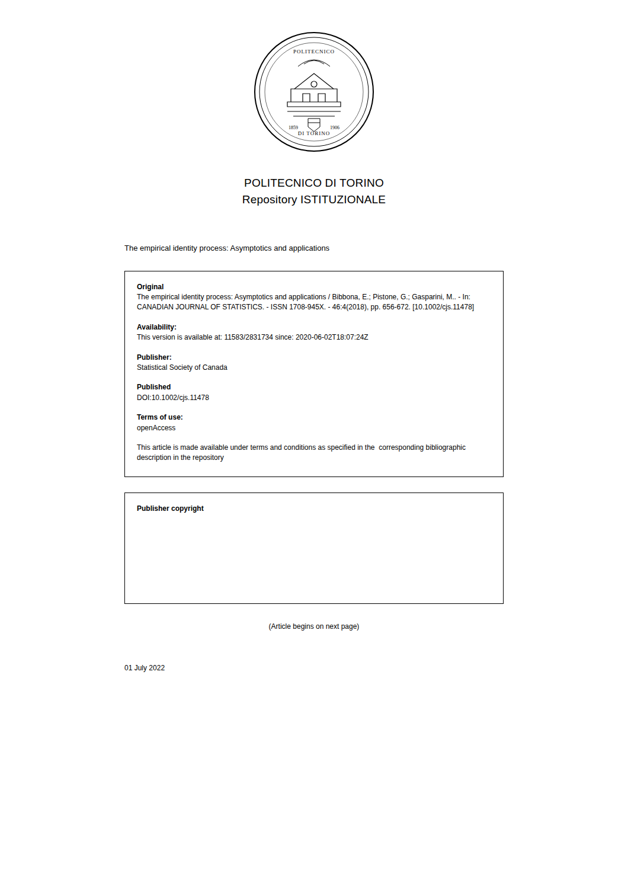POLITECNICO DI TORINO 1859 1906
POLITECNICO DI TORINO
Repository ISTITUZIONALE
The empirical identity process: Asymptotics and applications
Original The empirical identity process: Asymptotics and applications / Bibbona, E.; Pistone, G.; Gasparini, M.. - In: CANADIAN JOURNAL OF STATISTICS. - ISSN 1708-945X. - 46:4(2018), pp. 656-672. [10.1002/cjs.11478]
Availability: This version is available at: 11583/2831734 since: 2020-06-02T18:07:24Z
Publisher: Statistical Society of Canada
Published DOI:10.1002/cjs.11478
Terms of use: openAccess
This article is made available under terms and conditions as specified in the corresponding bibliographic description in the repository
Publisher copyright
(Article begins on next page)
01 July 2022